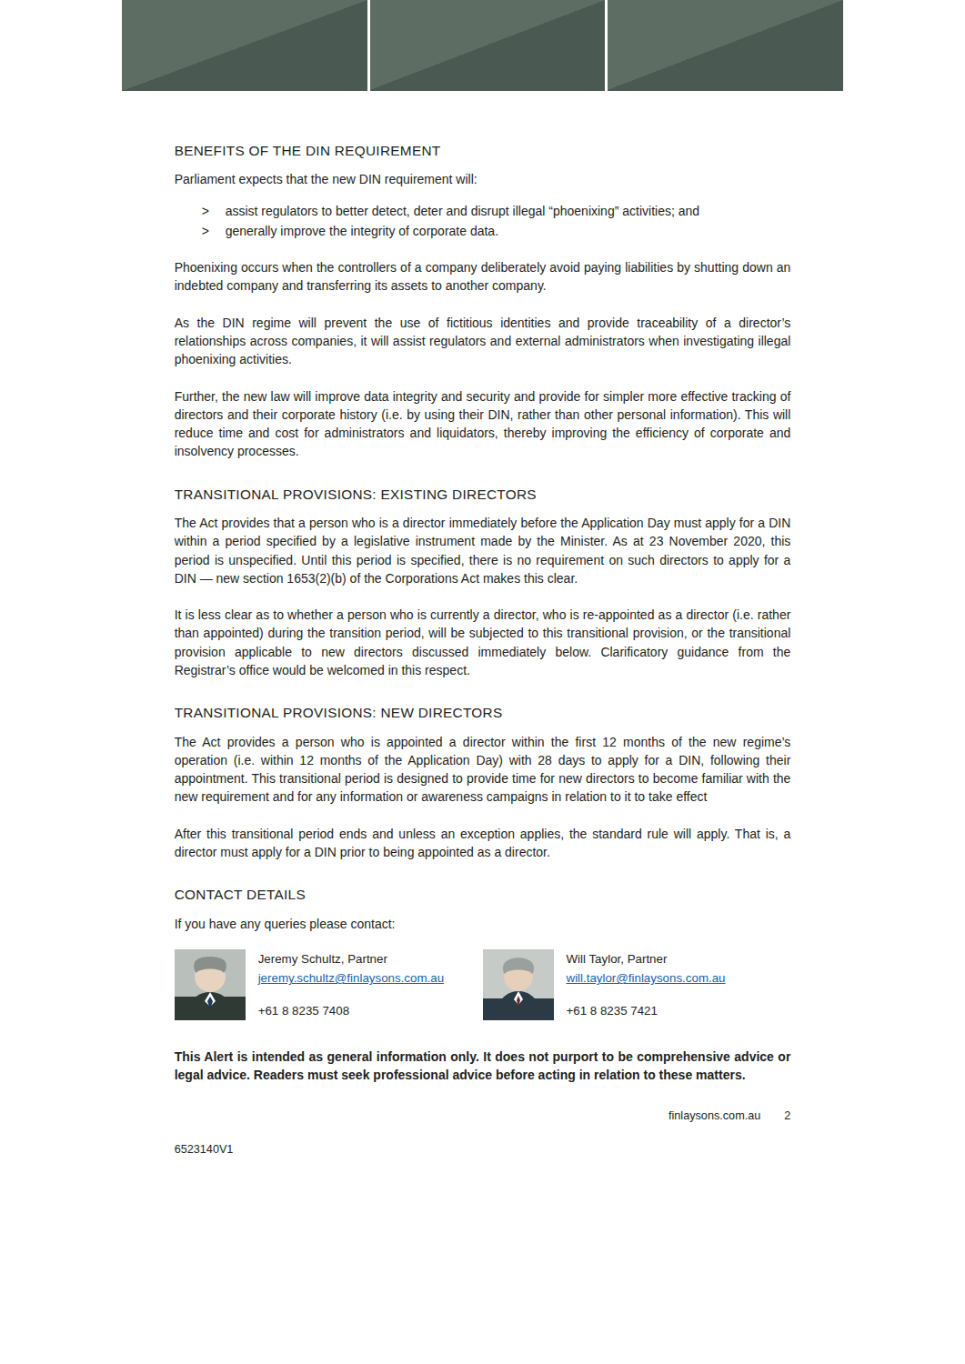BENEFITS OF THE DIN REQUIREMENT
Parliament expects that the new DIN requirement will:
assist regulators to better detect, deter and disrupt illegal “phoenixing” activities; and
generally improve the integrity of corporate data.
Phoenixing occurs when the controllers of a company deliberately avoid paying liabilities by shutting down an indebted company and transferring its assets to another company.
As the DIN regime will prevent the use of fictitious identities and provide traceability of a director’s relationships across companies, it will assist regulators and external administrators when investigating illegal phoenixing activities.
Further, the new law will improve data integrity and security and provide for simpler more effective tracking of directors and their corporate history (i.e. by using their DIN, rather than other personal information). This will reduce time and cost for administrators and liquidators, thereby improving the efficiency of corporate and insolvency processes.
TRANSITIONAL PROVISIONS: EXISTING DIRECTORS
The Act provides that a person who is a director immediately before the Application Day must apply for a DIN within a period specified by a legislative instrument made by the Minister. As at 23 November 2020, this period is unspecified. Until this period is specified, there is no requirement on such directors to apply for a DIN — new section 1653(2)(b) of the Corporations Act makes this clear.
It is less clear as to whether a person who is currently a director, who is re-appointed as a director (i.e. rather than appointed) during the transition period, will be subjected to this transitional provision, or the transitional provision applicable to new directors discussed immediately below. Clarificatory guidance from the Registrar’s office would be welcomed in this respect.
TRANSITIONAL PROVISIONS: NEW DIRECTORS
The Act provides a person who is appointed a director within the first 12 months of the new regime’s operation (i.e. within 12 months of the Application Day) with 28 days to apply for a DIN, following their appointment. This transitional period is designed to provide time for new directors to become familiar with the new requirement and for any information or awareness campaigns in relation to it to take effect
After this transitional period ends and unless an exception applies, the standard rule will apply. That is, a director must apply for a DIN prior to being appointed as a director.
CONTACT DETAILS
If you have any queries please contact:
Jeremy Schultz, Partner
jeremy.schultz@finlaysons.com.au
+61 8 8235 7408
Will Taylor, Partner
will.taylor@finlaysons.com.au
+61 8 8235 7421
This Alert is intended as general information only. It does not purport to be comprehensive advice or legal advice. Readers must seek professional advice before acting in relation to these matters.
finlaysons.com.au2
6523140V1